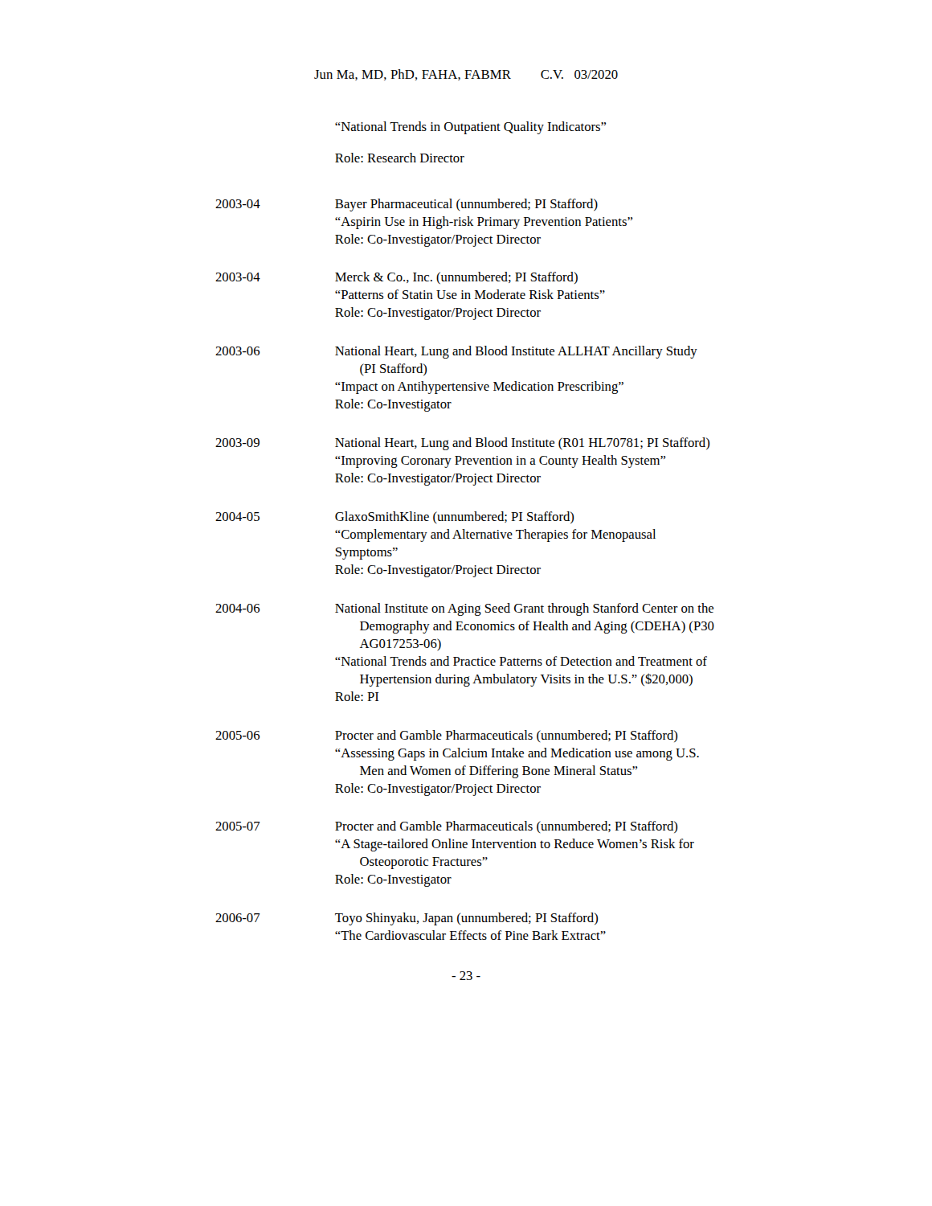Jun Ma, MD, PhD, FAHA, FABMR C.V. 03/2020
“National Trends in Outpatient Quality Indicators”
Role: Research Director
2003-04
Bayer Pharmaceutical (unnumbered; PI Stafford)
“Aspirin Use in High-risk Primary Prevention Patients”
Role: Co-Investigator/Project Director
2003-04
Merck & Co., Inc. (unnumbered; PI Stafford)
“Patterns of Statin Use in Moderate Risk Patients”
Role: Co-Investigator/Project Director
2003-06
National Heart, Lung and Blood Institute ALLHAT Ancillary Study (PI Stafford)
“Impact on Antihypertensive Medication Prescribing”
Role: Co-Investigator
2003-09
National Heart, Lung and Blood Institute (R01 HL70781; PI Stafford)
“Improving Coronary Prevention in a County Health System”
Role: Co-Investigator/Project Director
2004-05
GlaxoSmithKline (unnumbered; PI Stafford)
“Complementary and Alternative Therapies for Menopausal Symptoms”
Role: Co-Investigator/Project Director
2004-06
National Institute on Aging Seed Grant through Stanford Center on the Demography and Economics of Health and Aging (CDEHA) (P30 AG017253-06)
“National Trends and Practice Patterns of Detection and Treatment of Hypertension during Ambulatory Visits in the U.S.” ($20,000)
Role: PI
2005-06
Procter and Gamble Pharmaceuticals (unnumbered; PI Stafford)
“Assessing Gaps in Calcium Intake and Medication use among U.S. Men and Women of Differing Bone Mineral Status”
Role: Co-Investigator/Project Director
2005-07
Procter and Gamble Pharmaceuticals (unnumbered; PI Stafford)
“A Stage-tailored Online Intervention to Reduce Women’s Risk for Osteoporotic Fractures”
Role: Co-Investigator
2006-07
Toyo Shinyaku, Japan (unnumbered; PI Stafford)
“The Cardiovascular Effects of Pine Bark Extract”
- 23 -